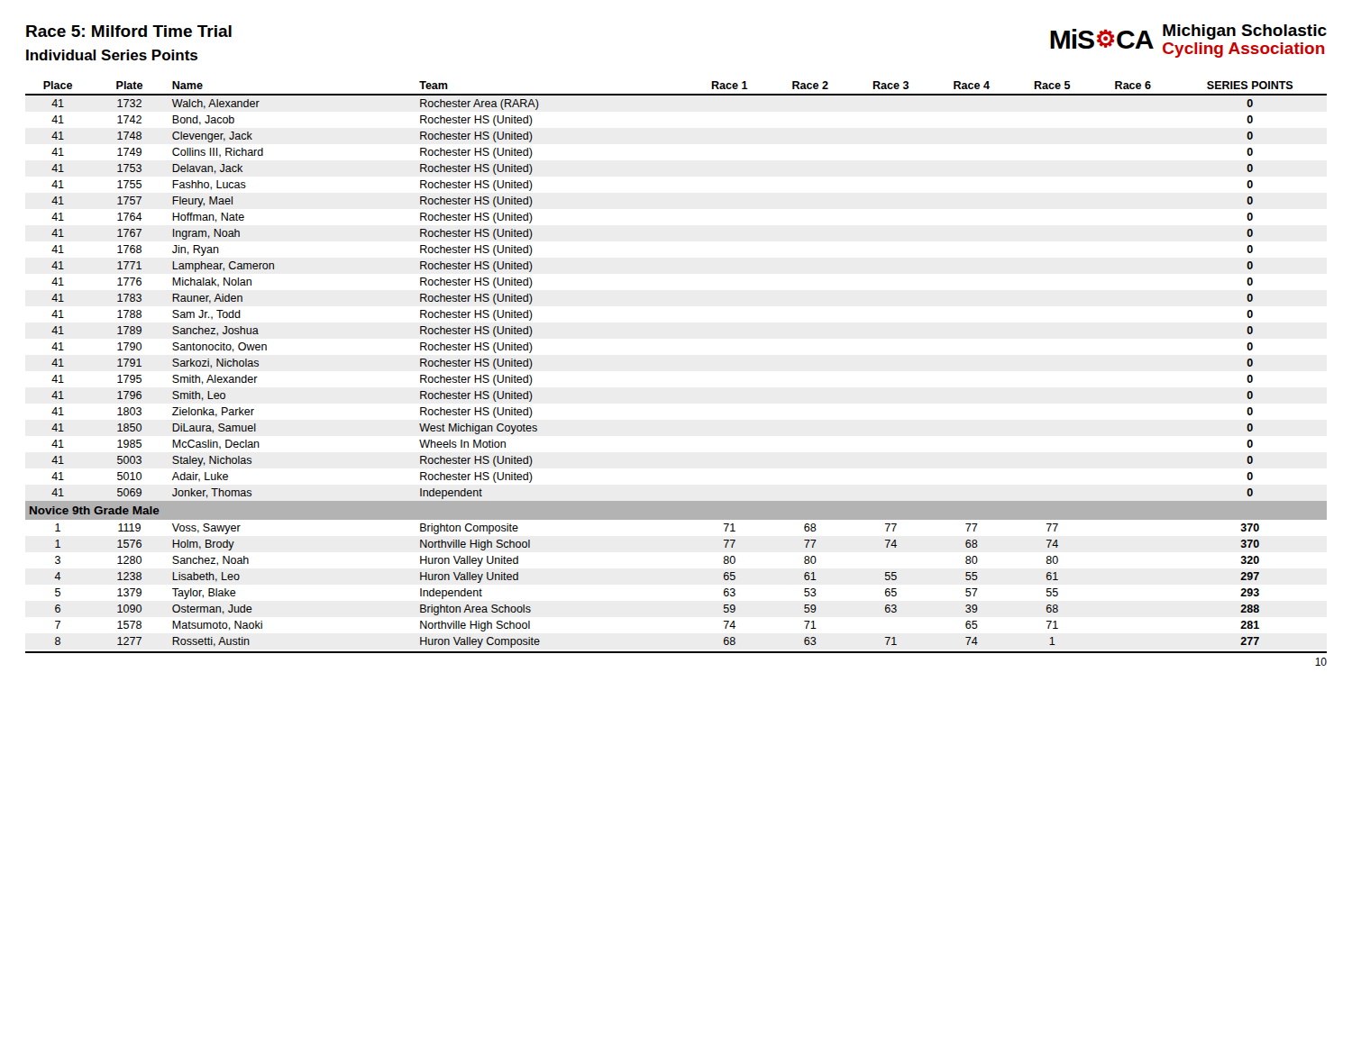Race 5: Milford Time Trial
Individual Series Points
Mi S⚙CA
Michigan Scholastic
Cycling Association
| Place | Plate | Name | Team | Race 1 | Race 2 | Race 3 | Race 4 | Race 5 | Race 6 | SERIES POINTS |
| --- | --- | --- | --- | --- | --- | --- | --- | --- | --- | --- |
| 41 | 1732 | Walch, Alexander | Rochester Area (RARA) | | | | | | | 0 |
| 41 | 1742 | Bond, Jacob | Rochester HS (United) | | | | | | | 0 |
| 41 | 1748 | Clevenger, Jack | Rochester HS (United) | | | | | | | 0 |
| 41 | 1749 | Collins III, Richard | Rochester HS (United) | | | | | | | 0 |
| 41 | 1753 | Delavan, Jack | Rochester HS (United) | | | | | | | 0 |
| 41 | 1755 | Fashho, Lucas | Rochester HS (United) | | | | | | | 0 |
| 41 | 1757 | Fleury, Mael | Rochester HS (United) | | | | | | | 0 |
| 41 | 1764 | Hoffman, Nate | Rochester HS (United) | | | | | | | 0 |
| 41 | 1767 | Ingram, Noah | Rochester HS (United) | | | | | | | 0 |
| 41 | 1768 | Jin, Ryan | Rochester HS (United) | | | | | | | 0 |
| 41 | 1771 | Lamphear, Cameron | Rochester HS (United) | | | | | | | 0 |
| 41 | 1776 | Michalak, Nolan | Rochester HS (United) | | | | | | | 0 |
| 41 | 1783 | Rauner, Aiden | Rochester HS (United) | | | | | | | 0 |
| 41 | 1788 | Sam Jr., Todd | Rochester HS (United) | | | | | | | 0 |
| 41 | 1789 | Sanchez, Joshua | Rochester HS (United) | | | | | | | 0 |
| 41 | 1790 | Santonocito, Owen | Rochester HS (United) | | | | | | | 0 |
| 41 | 1791 | Sarkozi, Nicholas | Rochester HS (United) | | | | | | | 0 |
| 41 | 1795 | Smith, Alexander | Rochester HS (United) | | | | | | | 0 |
| 41 | 1796 | Smith, Leo | Rochester HS (United) | | | | | | | 0 |
| 41 | 1803 | Zielonka, Parker | Rochester HS (United) | | | | | | | 0 |
| 41 | 1850 | DiLaura, Samuel | West Michigan Coyotes | | | | | | | 0 |
| 41 | 1985 | McCaslin, Declan | Wheels In Motion | | | | | | | 0 |
| 41 | 5003 | Staley, Nicholas | Rochester HS (United) | | | | | | | 0 |
| 41 | 5010 | Adair, Luke | Rochester HS (United) | | | | | | | 0 |
| 41 | 5069 | Jonker, Thomas | Independent | | | | | | | 0 |
| Novice 9th Grade Male |
| 1 | 1119 | Voss, Sawyer | Brighton Composite | 71 | 68 | 77 | 77 | 77 | | 370 |
| 1 | 1576 | Holm, Brody | Northville High School | 77 | 77 | 74 | 68 | 74 | | 370 |
| 3 | 1280 | Sanchez, Noah | Huron Valley United | 80 | 80 | | 80 | 80 | | 320 |
| 4 | 1238 | Lisabeth, Leo | Huron Valley United | 65 | 61 | 55 | 55 | 61 | | 297 |
| 5 | 1379 | Taylor, Blake | Independent | 63 | 53 | 65 | 57 | 55 | | 293 |
| 6 | 1090 | Osterman, Jude | Brighton Area Schools | 59 | 59 | 63 | 39 | 68 | | 288 |
| 7 | 1578 | Matsumoto, Naoki | Northville High School | 74 | 71 | | 65 | 71 | | 281 |
| 8 | 1277 | Rossetti, Austin | Huron Valley Composite | 68 | 63 | 71 | 74 | 1 | | 277 |
10